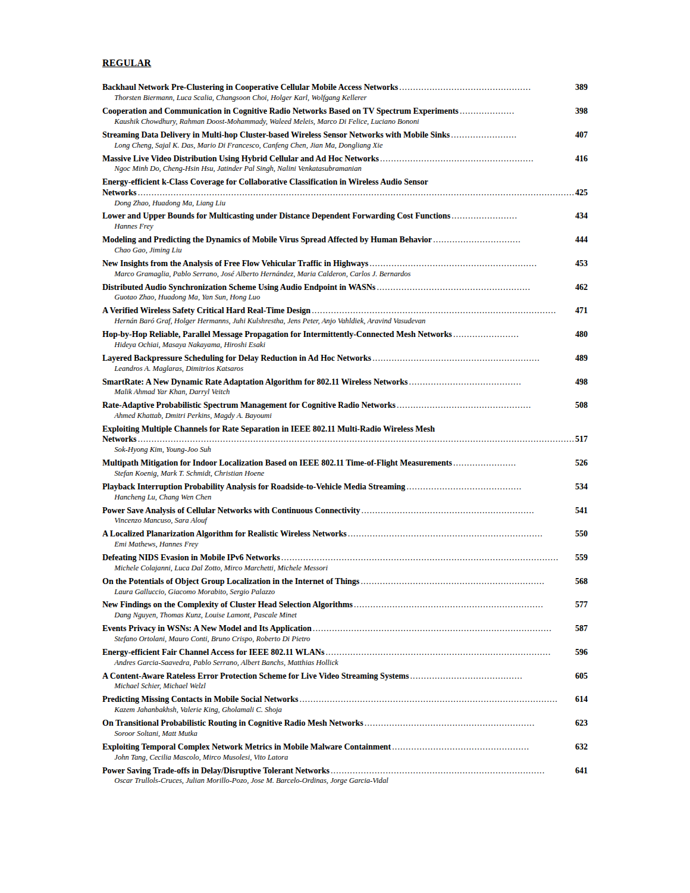REGULAR
Backhaul Network Pre-Clustering in Cooperative Cellular Mobile Access Networks ................................................ 389
Thorsten Biermann, Luca Scalia, Changsoon Choi, Holger Karl, Wolfgang Kellerer
Cooperation and Communication in Cognitive Radio Networks Based on TV Spectrum Experiments .................... 398
Kaushik Chowdhury, Rahman Doost-Mohammady, Waleed Meleis, Marco Di Felice, Luciano Bononi
Streaming Data Delivery in Multi-hop Cluster-based Wireless Sensor Networks with Mobile Sinks ........................ 407
Long Cheng, Sajal K. Das, Mario Di Francesco, Canfeng Chen, Jian Ma, Dongliang Xie
Massive Live Video Distribution Using Hybrid Cellular and Ad Hoc Networks ........................................................ 416
Ngoc Minh Do, Cheng-Hsin Hsu, Jatinder Pal Singh, Nalini Venkatasubramanian
Energy-efficient k-Class Coverage for Collaborative Classification in Wireless Audio Sensor
Networks ................................................................................................................................................................. 425
Dong Zhao, Huadong Ma, Liang Liu
Lower and Upper Bounds for Multicasting under Distance Dependent Forwarding Cost Functions ........................ 434
Hannes Frey
Modeling and Predicting the Dynamics of Mobile Virus Spread Affected by Human Behavior ................................ 444
Chao Gao, Jiming Liu
New Insights from the Analysis of Free Flow Vehicular Traffic in Highways ............................................................. 453
Marco Gramaglia, Pablo Serrano, José Alberto Hernández, Maria Calderon, Carlos J. Bernardos
Distributed Audio Synchronization Scheme Using Audio Endpoint in WASNs ........................................................ 462
Guotao Zhao, Huadong Ma, Yan Sun, Hong Luo
A Verified Wireless Safety Critical Hard Real-Time Design ......................................................................................... 471
Hernán Baró Graf, Holger Hermanns, Juhi Kulshrestha, Jens Peter, Anjo Vahldiek, Aravind Vasudevan
Hop-by-Hop Reliable, Parallel Message Propagation for Intermittently-Connected Mesh Networks ........................ 480
Hideya Ochiai, Masaya Nakayama, Hiroshi Esaki
Layered Backpressure Scheduling for Delay Reduction in Ad Hoc Networks ............................................................. 489
Leandros A. Maglaras, Dimitrios Katsaros
SmartRate: A New Dynamic Rate Adaptation Algorithm for 802.11 Wireless Networks ......................................... 498
Malik Ahmad Yar Khan, Darryl Veitch
Rate-Adaptive Probabilistic Spectrum Management for Cognitive Radio Networks ................................................. 508
Ahmed Khattab, Dmitri Perkins, Magdy A. Bayoumi
Exploiting Multiple Channels for Rate Separation in IEEE 802.11 Multi-Radio Wireless Mesh
Networks ................................................................................................................................................................. 517
Sok-Hyong Kim, Young-Joo Suh
Multipath Mitigation for Indoor Localization Based on IEEE 802.11 Time-of-Flight Measurements ....................... 526
Stefan Koenig, Mark T. Schmidt, Christian Hoene
Playback Interruption Probability Analysis for Roadside-to-Vehicle Media Streaming .......................................... 534
Hancheng Lu, Chang Wen Chen
Power Save Analysis of Cellular Networks with Continuous Connectivity ............................................................... 541
Vincenzo Mancuso, Sara Alouf
A Localized Planarization Algorithm for Realistic Wireless Networks ....................................................................... 550
Emi Mathews, Hannes Frey
Defeating NIDS Evasion in Mobile IPv6 Networks ..................................................................................................... 559
Michele Colajanni, Luca Dal Zotto, Mirco Marchetti, Michele Messori
On the Potentials of Object Group Localization in the Internet of Things ................................................................... 568
Laura Galluccio, Giacomo Morabito, Sergio Palazzo
New Findings on the Complexity of Cluster Head Selection Algorithms ..................................................................... 577
Dang Nguyen, Thomas Kunz, Louise Lamont, Pascale Minet
Events Privacy in WSNs: A New Model and Its Application ....................................................................................... 587
Stefano Ortolani, Mauro Conti, Bruno Crispo, Roberto Di Pietro
Energy-efficient Fair Channel Access for IEEE 802.11 WLANs .................................................................................. 596
Andres Garcia-Saavedra, Pablo Serrano, Albert Banchs, Matthias Hollick
A Content-Aware Rateless Error Protection Scheme for Live Video Streaming Systems ......................................... 605
Michael Schier, Michael Welzl
Predicting Missing Contacts in Mobile Social Networks .............................................................................................. 614
Kazem Jahanbakhsh, Valerie King, Gholamali C. Shoja
On Transitional Probabilistic Routing in Cognitive Radio Mesh Networks .............................................................. 623
Soroor Soltani, Matt Mutka
Exploiting Temporal Complex Network Metrics in Mobile Malware Containment .................................................. 632
John Tang, Cecilia Mascolo, Mirco Musolesi, Vito Latora
Power Saving Trade-offs in Delay/Disruptive Tolerant Networks .............................................................................. 641
Oscar Trullols-Cruces, Julian Morillo-Pozo, Jose M. Barcelo-Ordinas, Jorge Garcia-Vidal